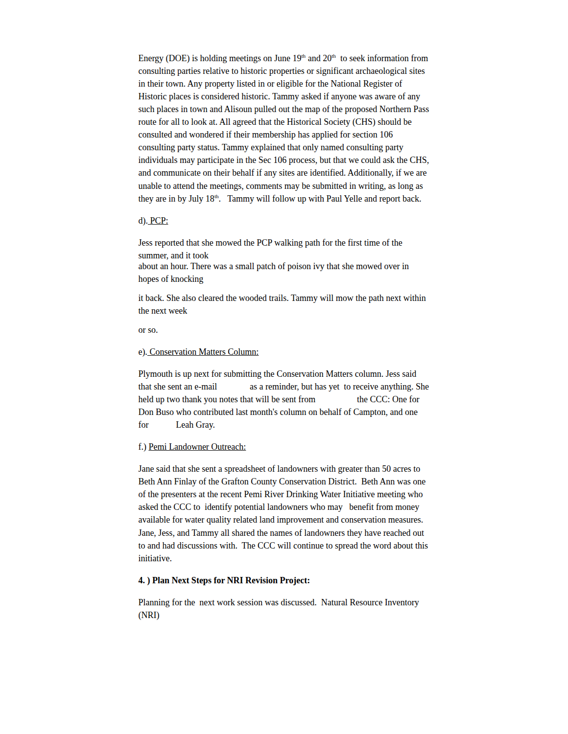Energy (DOE) is holding meetings on June 19th and 20th to seek information from consulting parties relative to historic properties or significant archaeological sites in their town. Any property listed in or eligible for the National Register of Historic places is considered historic. Tammy asked if anyone was aware of any such places in town and Alisoun pulled out the map of the proposed Northern Pass route for all to look at. All agreed that the Historical Society (CHS) should be consulted and wondered if their membership has applied for section 106 consulting party status. Tammy explained that only named consulting party individuals may participate in the Sec 106 process, but that we could ask the CHS, and communicate on their behalf if any sites are identified. Additionally, if we are unable to attend the meetings, comments may be submitted in writing, as long as they are in by July 18th. Tammy will follow up with Paul Yelle and report back.
d). PCP:
Jess reported that she mowed the PCP walking path for the first time of the summer, and it took
about an hour. There was a small patch of poison ivy that she mowed over in hopes of knocking
it back. She also cleared the wooded trails. Tammy will mow the path next within the next week
or so.
e). Conservation Matters Column:
Plymouth is up next for submitting the Conservation Matters column. Jess said that she sent an e-mail as a reminder, but has yet to receive anything. She held up two thank you notes that will be sent from the CCC: One for Don Buso who contributed last month's column on behalf of Campton, and one for Leah Gray.
f.) Pemi Landowner Outreach:
Jane said that she sent a spreadsheet of landowners with greater than 50 acres to Beth Ann Finlay of the Grafton County Conservation District. Beth Ann was one of the presenters at the recent Pemi River Drinking Water Initiative meeting who asked the CCC to identify potential landowners who may benefit from money available for water quality related land improvement and conservation measures. Jane, Jess, and Tammy all shared the names of landowners they have reached out to and had discussions with. The CCC will continue to spread the word about this initiative.
4. ) Plan Next Steps for NRI Revision Project:
Planning for the next work session was discussed. Natural Resource Inventory (NRI)